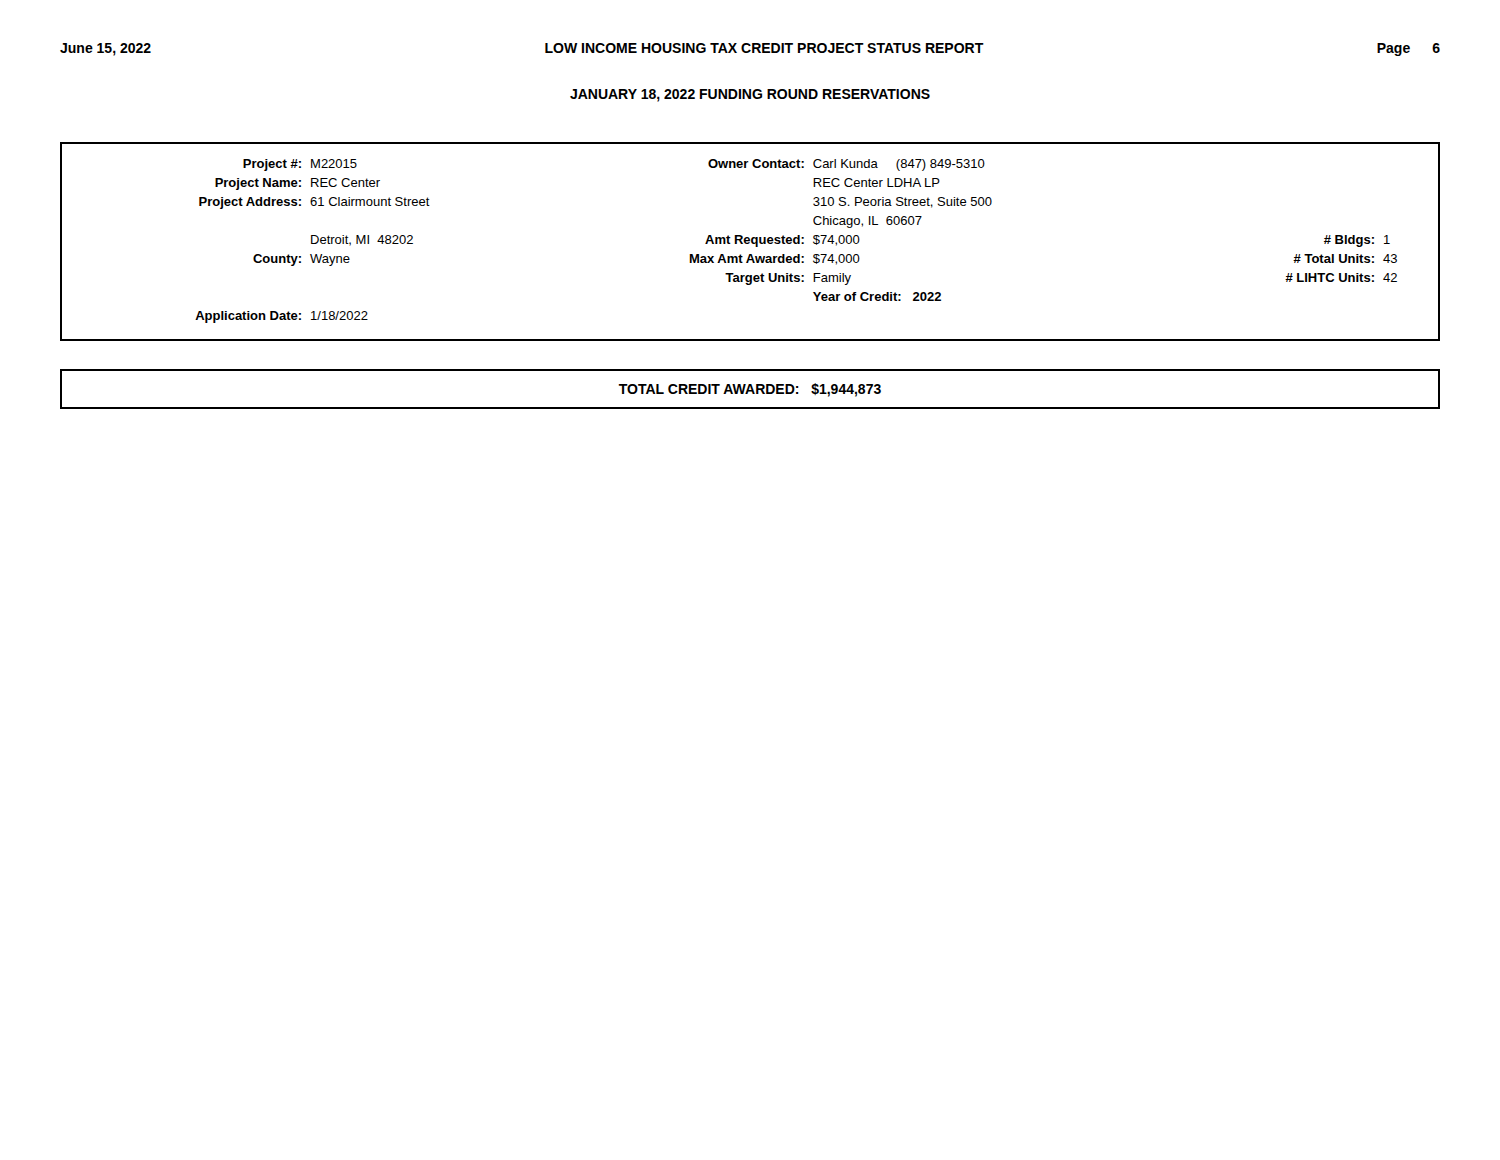June 15, 2022
LOW INCOME HOUSING TAX CREDIT PROJECT STATUS REPORT
Page6
JANUARY 18, 2022 FUNDING ROUND RESERVATIONS
| Project #: | M22015 | Owner Contact: | Carl Kunda (847) 849-5310 | | |
| Project Name: | REC Center | | REC Center LDHA LP | | |
| Project Address: | 61 Clairmount Street | | 310 S. Peoria Street, Suite 500 | | |
| | | | Chicago, IL 60607 | | |
| | Detroit, MI 48202 | Amt Requested: | $74,000 | # Bldgs: | 1 |
| County: | Wayne | Max Amt Awarded: | $74,000 | # Total Units: | 43 |
| | | Target Units: | Family | # LIHTC Units: | 42 |
| | | | Year of Credit: 2022 | | |
| Application Date: | 1/18/2022 | | | | |
TOTAL CREDIT AWARDED: $1,944,873